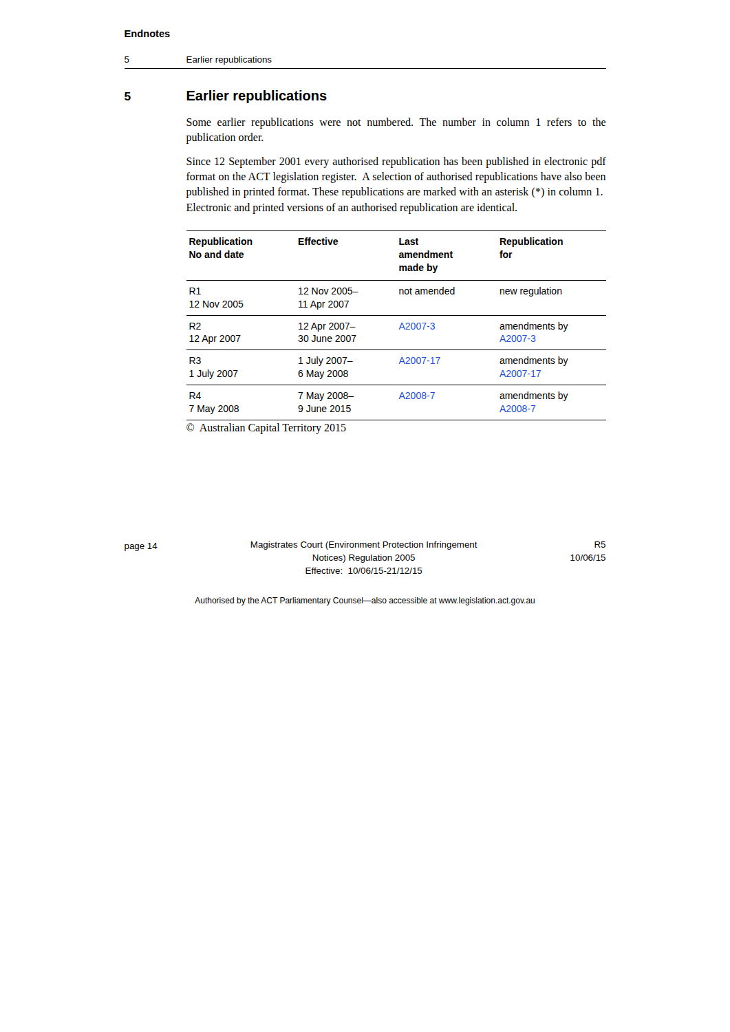Endnotes
5 Earlier republications
5
Earlier republications
Some earlier republications were not numbered. The number in column 1 refers to the publication order.
Since 12 September 2001 every authorised republication has been published in electronic pdf format on the ACT legislation register. A selection of authorised republications have also been published in printed format. These republications are marked with an asterisk (*) in column 1. Electronic and printed versions of an authorised republication are identical.
| Republication No and date | Effective | Last amendment made by | Republication for |
| --- | --- | --- | --- |
| R1 12 Nov 2005 | 12 Nov 2005– 11 Apr 2007 | not amended | new regulation |
| R2 12 Apr 2007 | 12 Apr 2007– 30 June 2007 | A2007-3 | amendments by A2007-3 |
| R3 1 July 2007 | 1 July 2007– 6 May 2008 | A2007-17 | amendments by A2007-17 |
| R4 7 May 2008 | 7 May 2008– 9 June 2015 | A2008-7 | amendments by A2008-7 |
© Australian Capital Territory 2015
page 14
Magistrates Court (Environment Protection Infringement
Notices) Regulation 2005
Effective: 10/06/15-21/12/15
R5
10/06/15
Authorised by the ACT Parliamentary Counsel—also accessible at www.legislation.act.gov.au